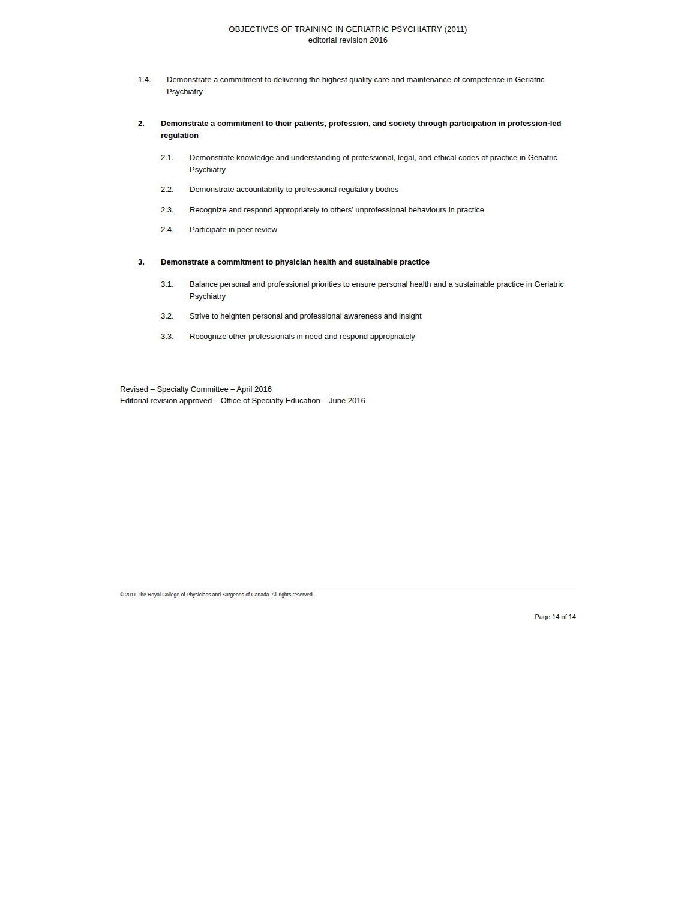OBJECTIVES OF TRAINING IN GERIATRIC PSYCHIATRY (2011)
editorial revision 2016
1.4.
Demonstrate a commitment to delivering the highest quality care and maintenance of competence in Geriatric Psychiatry
2.
Demonstrate a commitment to their patients, profession, and society through participation in profession-led regulation
2.1.
Demonstrate knowledge and understanding of professional, legal, and ethical codes of practice in Geriatric Psychiatry
2.2.
Demonstrate accountability to professional regulatory bodies
2.3.
Recognize and respond appropriately to others’ unprofessional behaviours in practice
2.4.
Participate in peer review
3.
Demonstrate a commitment to physician health and sustainable practice
3.1.
Balance personal and professional priorities to ensure personal health and a sustainable practice in Geriatric Psychiatry
3.2.
Strive to heighten personal and professional awareness and insight
3.3.
Recognize other professionals in need and respond appropriately
Revised – Specialty Committee – April 2016
Editorial revision approved – Office of Specialty Education – June 2016
© 2011 The Royal College of Physicians and Surgeons of Canada. All rights reserved.
Page 14 of 14